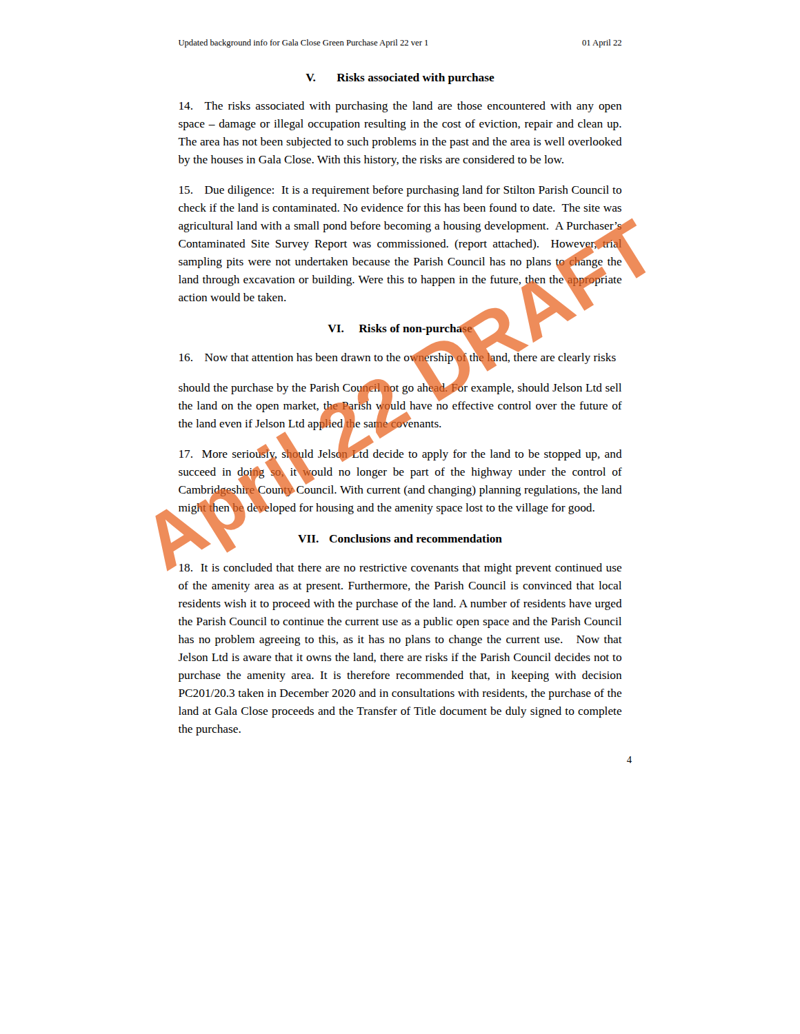Updated background info for Gala Close Green Purchase April 22 ver 1
01 April 22
V. Risks associated with purchase
14. The risks associated with purchasing the land are those encountered with any open space – damage or illegal occupation resulting in the cost of eviction, repair and clean up. The area has not been subjected to such problems in the past and the area is well overlooked by the houses in Gala Close. With this history, the risks are considered to be low.
15. Due diligence: It is a requirement before purchasing land for Stilton Parish Council to check if the land is contaminated. No evidence for this has been found to date. The site was agricultural land with a small pond before becoming a housing development. A Purchaser’s Contaminated Site Survey Report was commissioned. (report attached). However, trial sampling pits were not undertaken because the Parish Council has no plans to change the land through excavation or building. Were this to happen in the future, then the appropriate action would be taken.
VI. Risks of non-purchase
16. Now that attention has been drawn to the ownership of the land, there are clearly risks
should the purchase by the Parish Council not go ahead. For example, should Jelson Ltd sell the land on the open market, the Parish would have no effective control over the future of the land even if Jelson Ltd applied the same covenants.
17. More seriously, should Jelson Ltd decide to apply for the land to be stopped up, and succeed in doing so, it would no longer be part of the highway under the control of Cambridgeshire County Council. With current (and changing) planning regulations, the land might then be developed for housing and the amenity space lost to the village for good.
VII. Conclusions and recommendation
18. It is concluded that there are no restrictive covenants that might prevent continued use of the amenity area as at present. Furthermore, the Parish Council is convinced that local residents wish it to proceed with the purchase of the land. A number of residents have urged the Parish Council to continue the current use as a public open space and the Parish Council has no problem agreeing to this, as it has no plans to change the current use. Now that Jelson Ltd is aware that it owns the land, there are risks if the Parish Council decides not to purchase the amenity area. It is therefore recommended that, in keeping with decision PC201/20.3 taken in December 2020 and in consultations with residents, the purchase of the land at Gala Close proceeds and the Transfer of Title document be duly signed to complete the purchase.
April 22 DRAFT
4